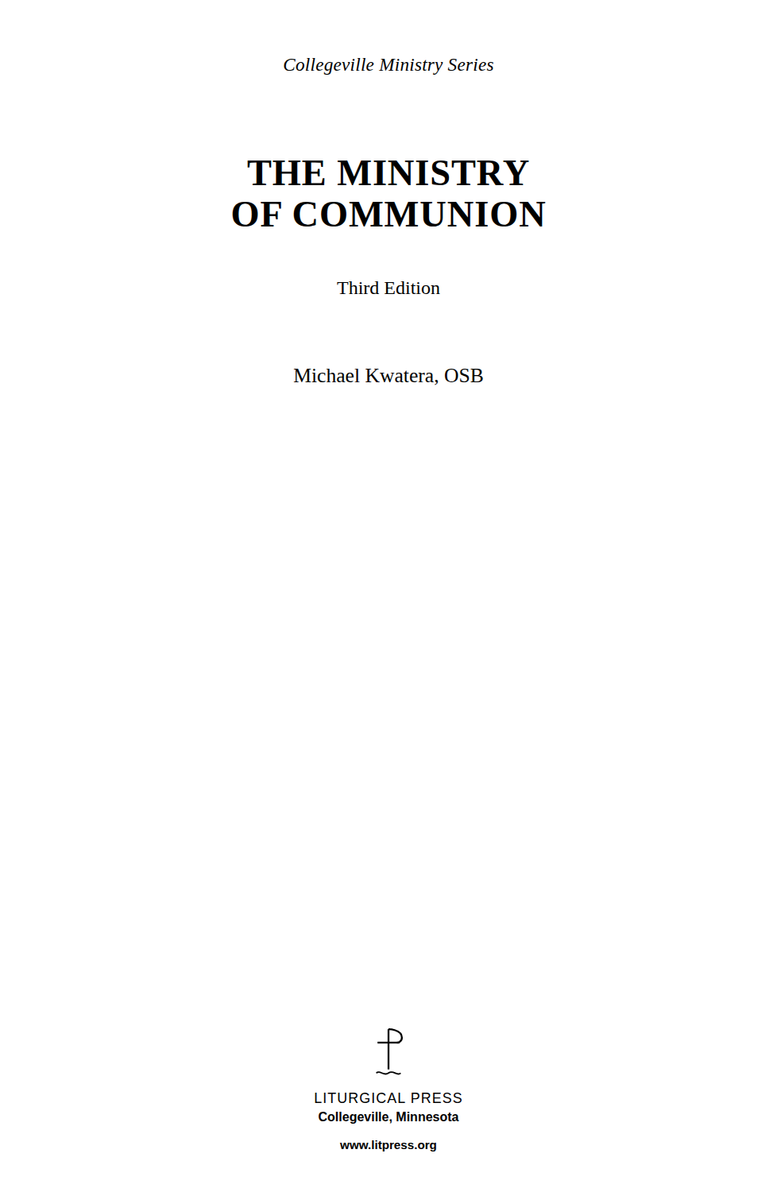Collegeville Ministry Series
The Ministry
of Communion
Third Edition
Michael Kwatera, OSB
LITURGICAL PRESS
Collegeville, Minnesota
www.litpress.org